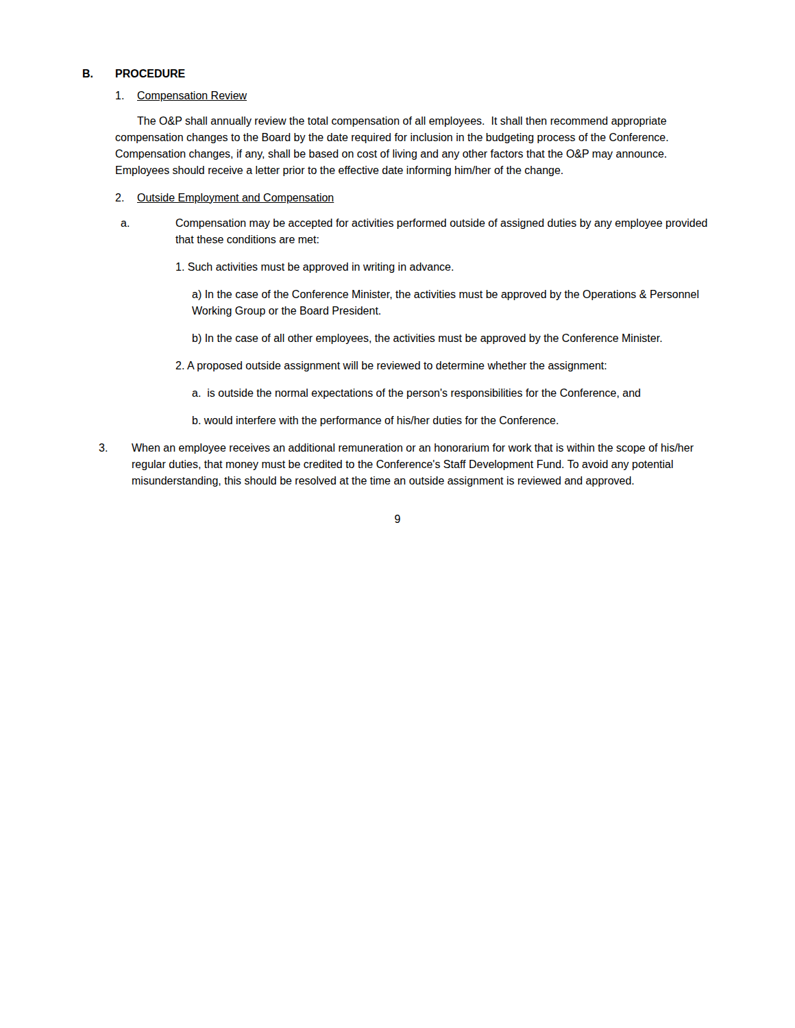B. PROCEDURE
1. Compensation Review
The O&P shall annually review the total compensation of all employees. It shall then recommend appropriate compensation changes to the Board by the date required for inclusion in the budgeting process of the Conference. Compensation changes, if any, shall be based on cost of living and any other factors that the O&P may announce. Employees should receive a letter prior to the effective date informing him/her of the change.
2. Outside Employment and Compensation
a. Compensation may be accepted for activities performed outside of assigned duties by any employee provided that these conditions are met:
1. Such activities must be approved in writing in advance.
a) In the case of the Conference Minister, the activities must be approved by the Operations & Personnel Working Group or the Board President.
b) In the case of all other employees, the activities must be approved by the Conference Minister.
2. A proposed outside assignment will be reviewed to determine whether the assignment:
a. is outside the normal expectations of the person's responsibilities for the Conference, and
b. would interfere with the performance of his/her duties for the Conference.
3. When an employee receives an additional remuneration or an honorarium for work that is within the scope of his/her regular duties, that money must be credited to the Conference's Staff Development Fund. To avoid any potential misunderstanding, this should be resolved at the time an outside assignment is reviewed and approved.
9